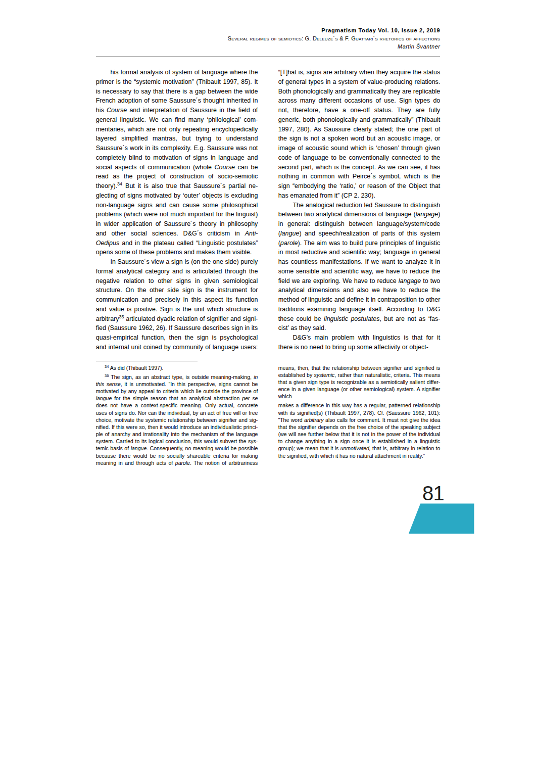Pragmatism Today Vol. 10, Issue 2, 2019
Several regimes of semiotics: G. Deleuze´s & F. Guattari´s rhetorics of affections
Martin Švantner
his formal analysis of system of language where the primer is the “systemic motivation” (Thibault 1997, 85). It is necessary to say that there is a gap between the wide French adoption of some Saussure´s thought inherited in his Course and interpretation of Saussure in the field of general linguistic. We can find many ‘philological’ commentaries, which are not only repeating encyclopedically layered simplified mantras, but trying to understand Saussure´s work in its complexity. E.g. Saussure was not completely blind to motivation of signs in language and social aspects of communication (whole Course can be read as the project of construction of socio-semiotic theory).34 But it is also true that Saussure´s partial neglecting of signs motivated by ‘outer’ objects is excluding non-language signs and can cause some philosophical problems (which were not much important for the linguist) in wider application of Saussure´s theory in philosophy and other social sciences. D&G´s criticism in Anti-Oedipus and in the plateau called “Linguistic postulates” opens some of these problems and makes them visible.
In Saussure´s view a sign is (on the one side) purely formal analytical category and is articulated through the negative relation to other signs in given semiological structure. On the other side sign is the instrument for communication and precisely in this aspect its function and value is positive. Sign is the unit which structure is arbitrary35 articulated dyadic relation of signifier and signified (Saussure 1962, 26). If Saussure describes sign in its quasi-empirical function, then the sign is psychological and internal unit coined by community of language users: “[T]hat is, signs are arbitrary when they acquire the status of general types in a system of value-producing relations. Both phonologically and grammatically they are replicable across many different occasions of use. Sign types do not, therefore, have a one-off status. They are fully generic, both phonologically and grammatically” (Thibault 1997, 280). As Saussure clearly stated; the one part of the sign is not a spoken word but an acoustic image, or image of acoustic sound which is ‘chosen’ through given code of language to be conventionally connected to the second part, which is the concept. As we can see, it has nothing in common with Peirce´s symbol, which is the sign “embodying the ‘ratio,’ or reason of the Object that has emanated from it” (CP 2. 230).
The analogical reduction led Saussure to distinguish between two analytical dimensions of language (langage) in general: distinguish between language/system/code (langue) and speech/realization of parts of this system (parole). The aim was to build pure principles of linguistic in most reductive and scientific way; language in general has countless manifestations. If we want to analyze it in some sensible and scientific way, we have to reduce the field we are exploring. We have to reduce langage to two analytical dimensions and also we have to reduce the method of linguistic and define it in contraposition to other traditions examining language itself. According to D&G these could be linguistic postulates, but are not as ‘fascist’ as they said.
D&G’s main problem with linguistics is that for it there is no need to bring up some affectivity or object-
34 As did (Thibault 1997).
35 The sign, as an abstract type, is outside meaning-making, in this sense, it is unmotivated. “In this perspective, signs cannot be motivated by any appeal to criteria which lie outside the province of langue for the simple reason that an analytical abstraction per se does not have a context-specific meaning. Only actual, concrete uses of signs do. Nor can the individual, by an act of free will or free choice, motivate the systemic relationship between signifier and signified. If this were so, then it would introduce an individualistic principle of anarchy and irrationality into the mechanism of the language system. Carried to its logical conclusion, this would subvert the systemic basis of langue. Consequently, no meaning would be possible because there would be no socially shareable criteria for making meaning in and through acts of parole. The notion of arbitrariness means, then, that the relationship between signifier and signified is established by systemic, rather than naturalistic, criteria. This means that a given sign type is recognizable as a semiotically salient difference in a given language (or other semiological) system. A signifier which
makes a difference in this way has a regular, patterned relationship with its signified(s) (Thibault 1997, 278). Cf. (Saussure 1962, 101): “The word arbitrary also calls for comment. It must not give the idea that the signifier depends on the free choice of the speaking subject (we will see further below that it is not in the power of the individual to change anything in a sign once it is established in a linguistic group); we mean that it is unmotivated, that is, arbitrary in relation to the signified, with which it has no natural attachment in reality.”
81